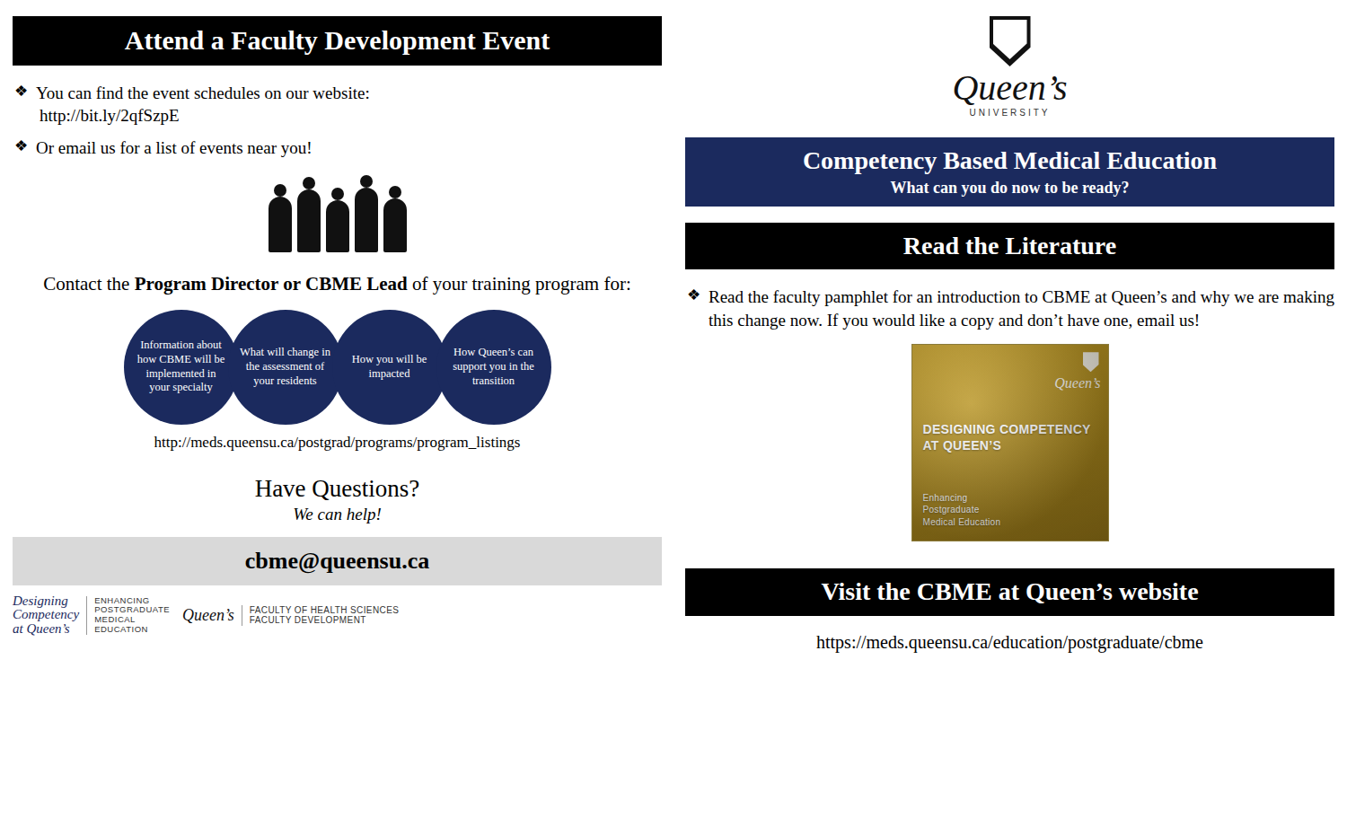Attend a Faculty Development Event
You can find the event schedules on our website: http://bit.ly/2qfSzpE
Or email us for a list of events near you!
Contact the Program Director or CBME Lead of your training program for:
Information about how CBME will be implemented in your specialty
What will change in the assessment of your residents
How you will be impacted
How Queen’s can support you in the transition
http://meds.queensu.ca/postgrad/programs/program_listings
Have Questions?
We can help!
cbme@queensu.ca
Designing
Competency
at Queen’s Enhancing
Postgraduate
Medical
Education
Queen’s Faculty of Health Sciences
Faculty Development
Queen’s
University
Competency Based Medical Education
What can you do now to be ready?
Read the Literature
Read the faculty pamphlet for an introduction to CBME at Queen’s and why we are making this change now. If you would like a copy and don’t have one, email us!
Queen’s DESIGNING COMPETENCY
AT QUEEN’S Enhancing
Postgraduate
Medical Education
Visit the CBME at Queen’s website
https://meds.queensu.ca/education/postgraduate/cbme